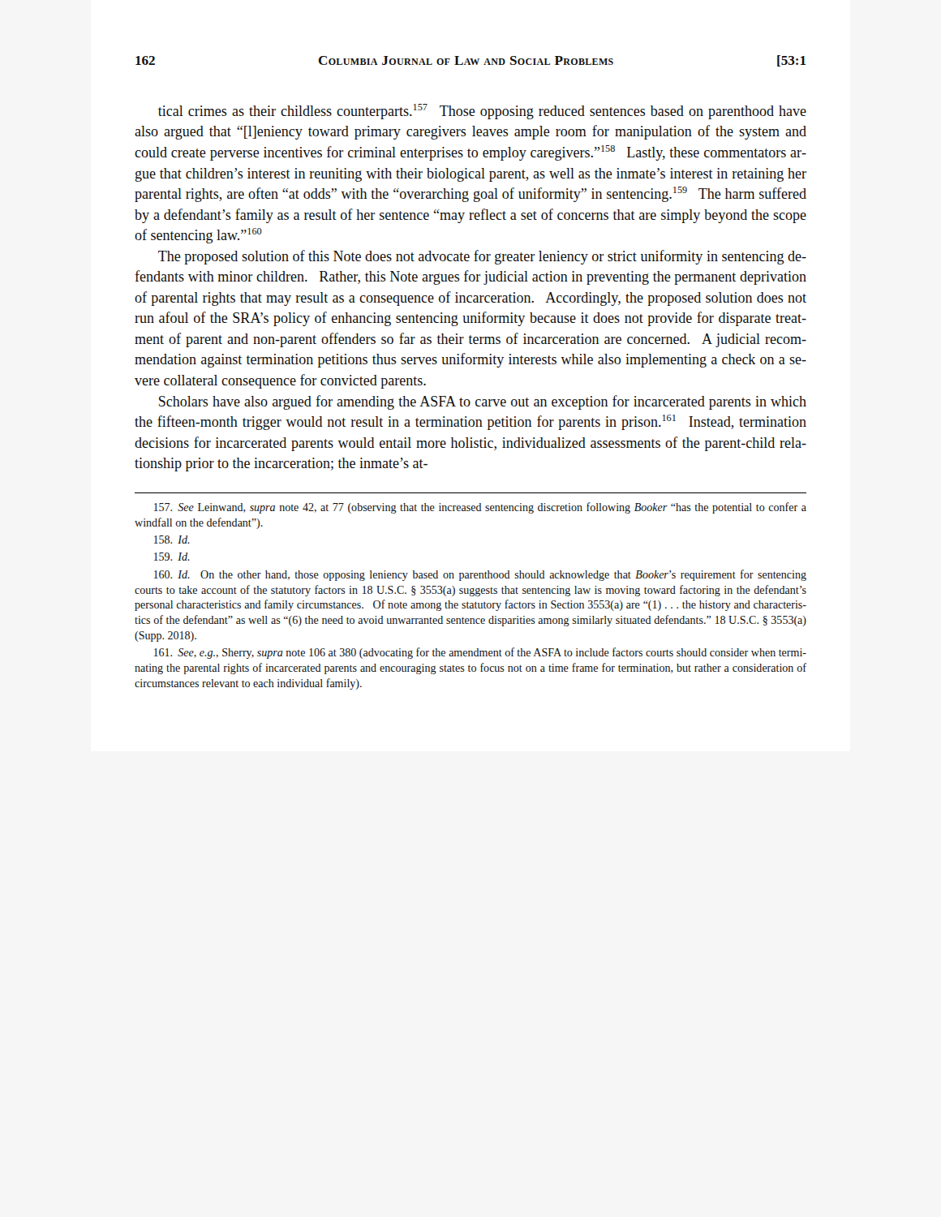162 Columbia Journal of Law and Social Problems [53:1
tical crimes as their childless counterparts.157  Those opposing reduced sentences based on parenthood have also argued that “[l]eniency toward primary caregivers leaves ample room for manipulation of the system and could create perverse incentives for criminal enterprises to employ caregivers.”158  Lastly, these commentators argue that children’s interest in reuniting with their biological parent, as well as the inmate’s interest in retaining her parental rights, are often “at odds” with the “overarching goal of uniformity” in sentencing.159  The harm suffered by a defendant’s family as a result of her sentence “may reflect a set of concerns that are simply beyond the scope of sentencing law.”160
The proposed solution of this Note does not advocate for greater leniency or strict uniformity in sentencing defendants with minor children.  Rather, this Note argues for judicial action in preventing the permanent deprivation of parental rights that may result as a consequence of incarceration.  Accordingly, the proposed solution does not run afoul of the SRA’s policy of enhancing sentencing uniformity because it does not provide for disparate treatment of parent and non-parent offenders so far as their terms of incarceration are concerned.  A judicial recommendation against termination petitions thus serves uniformity interests while also implementing a check on a severe collateral consequence for convicted parents.
Scholars have also argued for amending the ASFA to carve out an exception for incarcerated parents in which the fifteen-month trigger would not result in a termination petition for parents in prison.161  Instead, termination decisions for incarcerated parents would entail more holistic, individualized assessments of the parent-child relationship prior to the incarceration; the inmate’s at-
157. See Leinwand, supra note 42, at 77 (observing that the increased sentencing discretion following Booker “has the potential to confer a windfall on the defendant”).
158. Id.
159. Id.
160. Id.  On the other hand, those opposing leniency based on parenthood should acknowledge that Booker’s requirement for sentencing courts to take account of the statutory factors in 18 U.S.C. § 3553(a) suggests that sentencing law is moving toward factoring in the defendant’s personal characteristics and family circumstances.  Of note among the statutory factors in Section 3553(a) are “(1) . . . the history and characteristics of the defendant” as well as “(6) the need to avoid unwarranted sentence disparities among similarly situated defendants.” 18 U.S.C. § 3553(a) (Supp. 2018).
161. See, e.g., Sherry, supra note 106 at 380 (advocating for the amendment of the ASFA to include factors courts should consider when terminating the parental rights of incarcerated parents and encouraging states to focus not on a time frame for termination, but rather a consideration of circumstances relevant to each individual family).